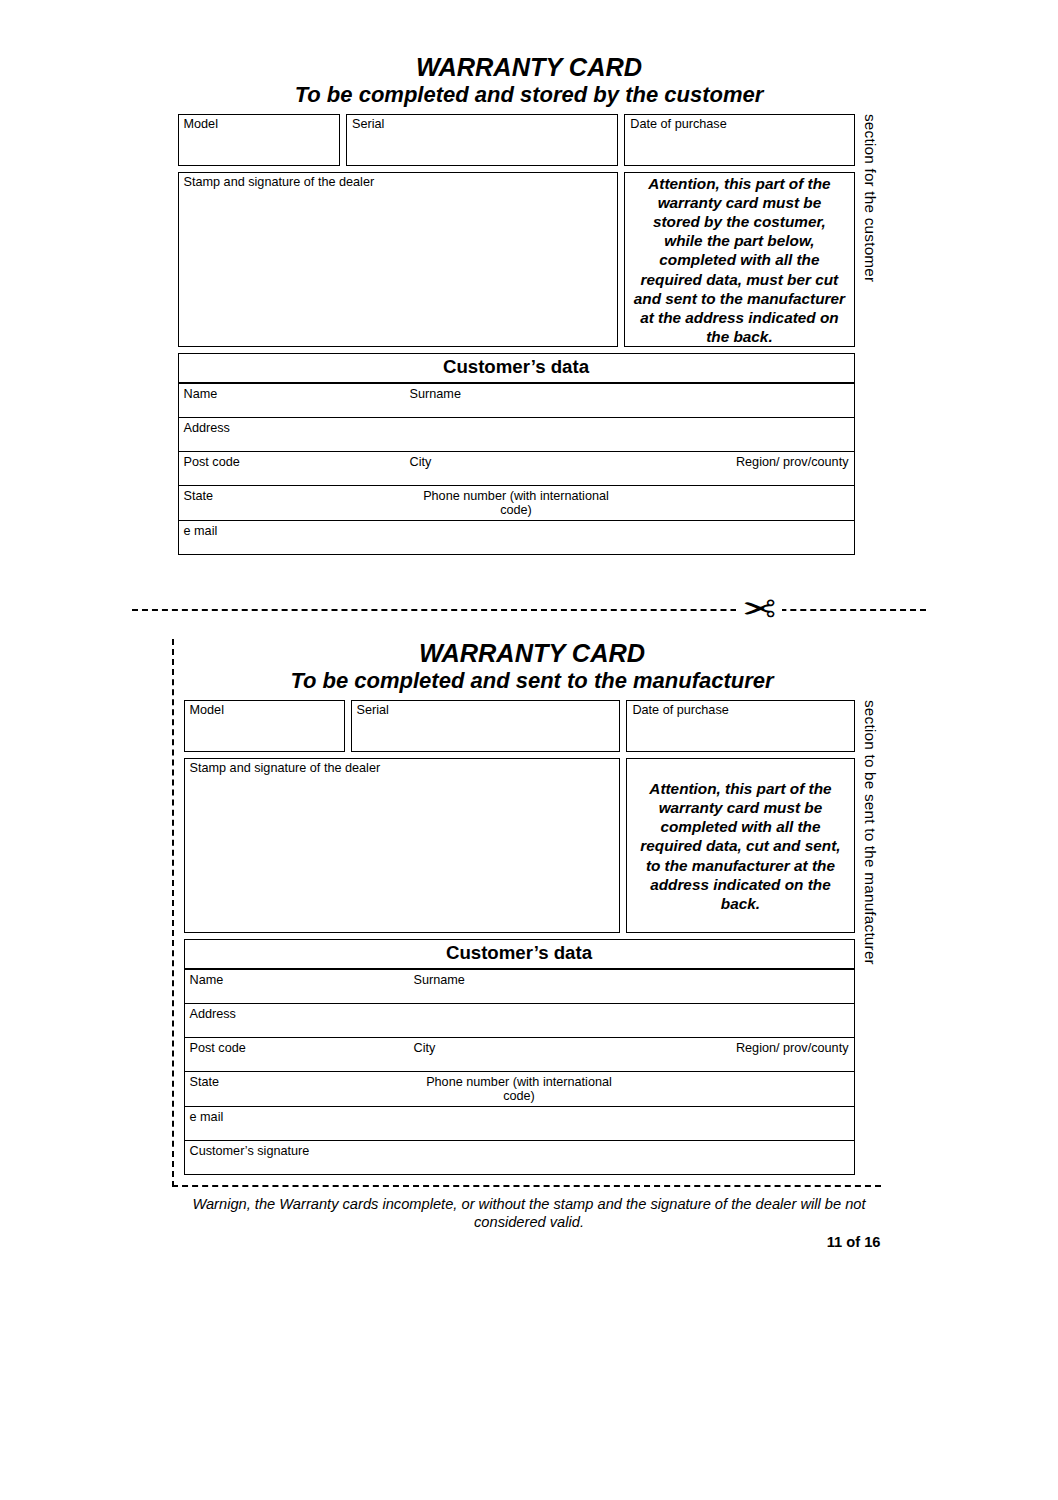WARRANTY CARD
To be completed and stored by the customer
Model
Serial
Date of purchase
Stamp and signature of the dealer
Attention, this part of the warranty card must be stored by the costumer, while the part below, completed with all the required data, must ber cut and sent to the manufacturer at the address indicated on the back.
| Customer’s data |
| --- |
| Name Surname |
| Address |
| Post code City Region/ prov/county |
| State Phone number (with international code) |
| e mail |
section for the customer
✂
WARRANTY CARD
To be completed and sent to the manufacturer
Model
Serial
Date of purchase
Stamp and signature of the dealer
Attention, this part of the warranty card must be completed with all the required data, cut and sent, to the manufacturer at the address indicated on the back.
| Customer’s data |
| --- |
| Name Surname |
| Address |
| Post code City Region/ prov/county |
| State Phone number (with international code) |
| e mail |
| Customer’s signature |
section to be sent to the manufacturer
Warnign, the Warranty cards incomplete, or without the stamp and the signature of the dealer will be not considered valid.
11 of 16